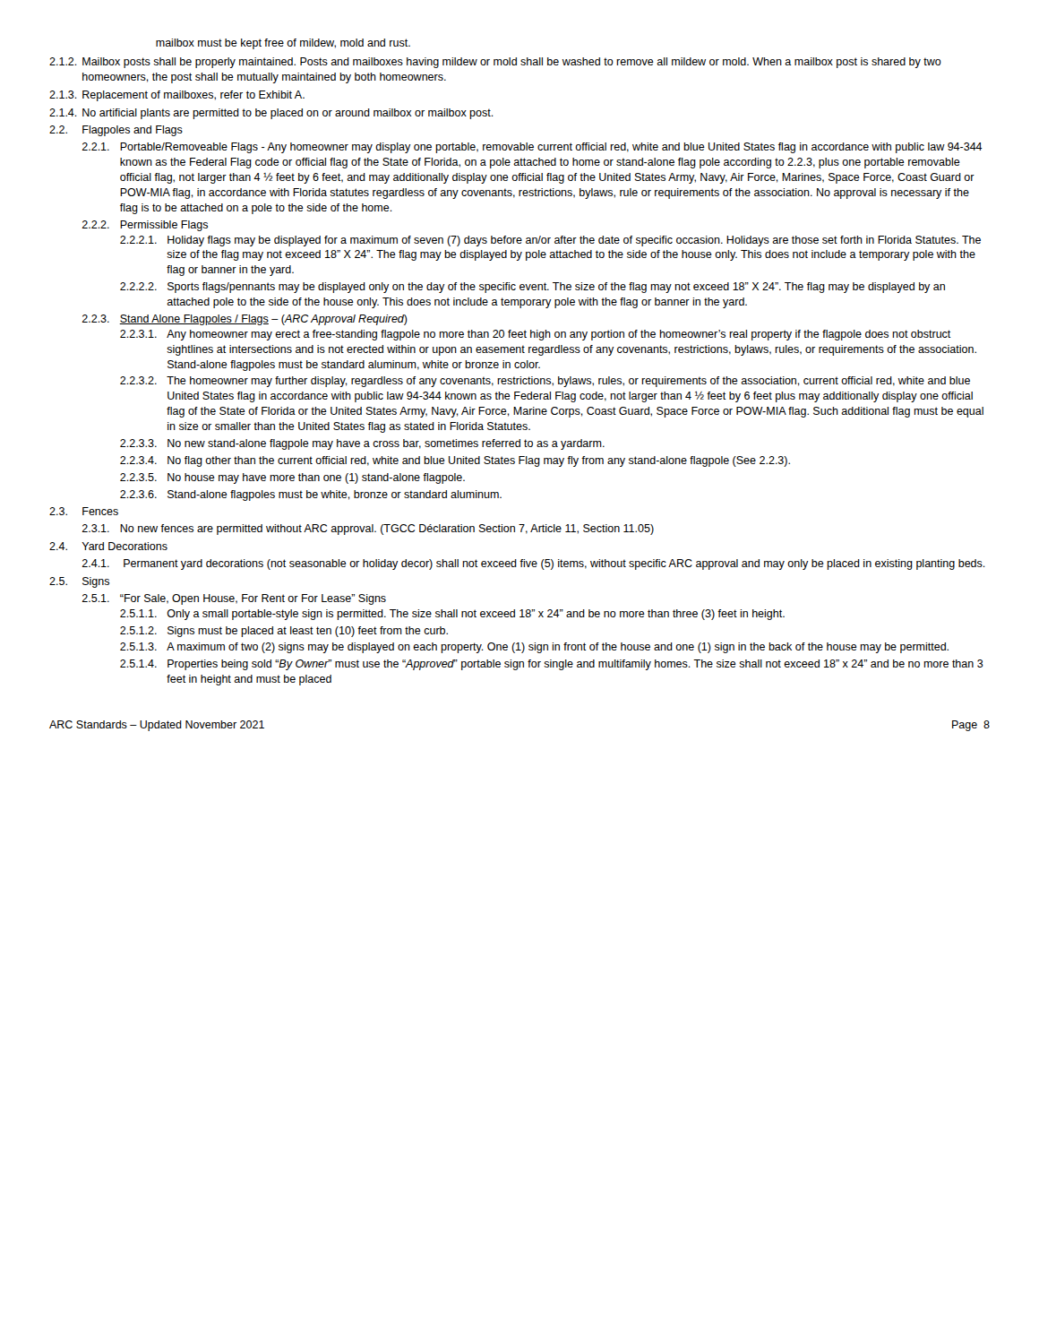mailbox must be kept free of mildew, mold and rust.
2.1.2. Mailbox posts shall be properly maintained. Posts and mailboxes having mildew or mold shall be washed to remove all mildew or mold. When a mailbox post is shared by two homeowners, the post shall be mutually maintained by both homeowners.
2.1.3. Replacement of mailboxes, refer to Exhibit A.
2.1.4. No artificial plants are permitted to be placed on or around mailbox or mailbox post.
2.2. Flagpoles and Flags
2.2.1. Portable/Removeable Flags - Any homeowner may display one portable, removable current official red, white and blue United States flag in accordance with public law 94-344 known as the Federal Flag code or official flag of the State of Florida, on a pole attached to home or stand-alone flag pole according to 2.2.3, plus one portable removable official flag, not larger than 4 ½ feet by 6 feet, and may additionally display one official flag of the United States Army, Navy, Air Force, Marines, Space Force, Coast Guard or POW-MIA flag, in accordance with Florida statutes regardless of any covenants, restrictions, bylaws, rule or requirements of the association. No approval is necessary if the flag is to be attached on a pole to the side of the home.
2.2.2. Permissible Flags
2.2.2.1. Holiday flags may be displayed for a maximum of seven (7) days before an/or after the date of specific occasion. Holidays are those set forth in Florida Statutes. The size of the flag may not exceed 18” X 24”. The flag may be displayed by pole attached to the side of the house only. This does not include a temporary pole with the flag or banner in the yard.
2.2.2.2. Sports flags/pennants may be displayed only on the day of the specific event. The size of the flag may not exceed 18” X 24”. The flag may be displayed by an attached pole to the side of the house only. This does not include a temporary pole with the flag or banner in the yard.
2.2.3. Stand Alone Flagpoles / Flags – (ARC Approval Required)
2.2.3.1. Any homeowner may erect a free-standing flagpole no more than 20 feet high on any portion of the homeowner’s real property if the flagpole does not obstruct sightlines at intersections and is not erected within or upon an easement regardless of any covenants, restrictions, bylaws, rules, or requirements of the association. Stand-alone flagpoles must be standard aluminum, white or bronze in color.
2.2.3.2. The homeowner may further display, regardless of any covenants, restrictions, bylaws, rules, or requirements of the association, current official red, white and blue United States flag in accordance with public law 94-344 known as the Federal Flag code, not larger than 4 ½ feet by 6 feet plus may additionally display one official flag of the State of Florida or the United States Army, Navy, Air Force, Marine Corps, Coast Guard, Space Force or POW-MIA flag. Such additional flag must be equal in size or smaller than the United States flag as stated in Florida Statutes.
2.2.3.3. No new stand-alone flagpole may have a cross bar, sometimes referred to as a yardarm.
2.2.3.4. No flag other than the current official red, white and blue United States Flag may fly from any stand-alone flagpole (See 2.2.3).
2.2.3.5. No house may have more than one (1) stand-alone flagpole.
2.2.3.6. Stand-alone flagpoles must be white, bronze or standard aluminum.
2.3. Fences
2.3.1. No new fences are permitted without ARC approval. (TGCC Déclaration Section 7, Article 11, Section 11.05)
2.4. Yard Decorations
2.4.1. Permanent yard decorations (not seasonable or holiday decor) shall not exceed five (5) items, without specific ARC approval and may only be placed in existing planting beds.
2.5. Signs
2.5.1. “For Sale, Open House, For Rent or For Lease” Signs
2.5.1.1. Only a small portable-style sign is permitted. The size shall not exceed 18” x 24” and be no more than three (3) feet in height.
2.5.1.2. Signs must be placed at least ten (10) feet from the curb.
2.5.1.3. A maximum of two (2) signs may be displayed on each property. One (1) sign in front of the house and one (1) sign in the back of the house may be permitted.
2.5.1.4. Properties being sold “By Owner” must use the “Approved” portable sign for single and multifamily homes. The size shall not exceed 18” x 24” and be no more than 3 feet in height and must be placed
ARC Standards – Updated November 2021
Page 8